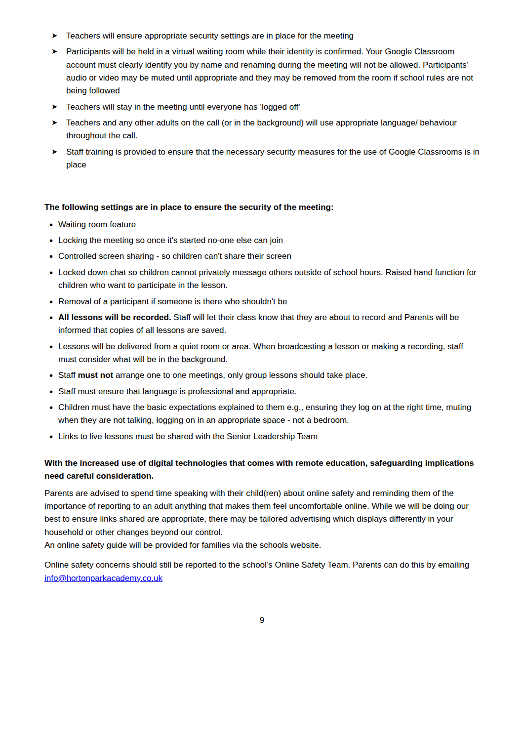Teachers will ensure appropriate security settings are in place for the meeting
Participants will be held in a virtual waiting room while their identity is confirmed. Your Google Classroom account must clearly identify you by name and renaming during the meeting will not be allowed. Participants’ audio or video may be muted until appropriate and they may be removed from the room if school rules are not being followed
Teachers will stay in the meeting until everyone has ‘logged off’
Teachers and any other adults on the call (or in the background) will use appropriate language/ behaviour throughout the call.
Staff training is provided to ensure that the necessary security measures for the use of Google Classrooms is in place
The following settings are in place to ensure the security of the meeting:
Waiting room feature
Locking the meeting so once it's started no-one else can join
Controlled screen sharing - so children can't share their screen
Locked down chat so children cannot privately message others outside of school hours. Raised hand function for children who want to participate in the lesson.
Removal of a participant if someone is there who shouldn't be
All lessons will be recorded. Staff will let their class know that they are about to record and Parents will be informed that copies of all lessons are saved.
Lessons will be delivered from a quiet room or area. When broadcasting a lesson or making a recording, staff must consider what will be in the background.
Staff must not arrange one to one meetings, only group lessons should take place.
Staff must ensure that language is professional and appropriate.
Children must have the basic expectations explained to them e.g., ensuring they log on at the right time, muting when they are not talking, logging on in an appropriate space - not a bedroom.
Links to live lessons must be shared with the Senior Leadership Team
With the increased use of digital technologies that comes with remote education, safeguarding implications need careful consideration.
Parents are advised to spend time speaking with their child(ren) about online safety and reminding them of the importance of reporting to an adult anything that makes them feel uncomfortable online. While we will be doing our best to ensure links shared are appropriate, there may be tailored advertising which displays differently in your household or other changes beyond our control.
An online safety guide will be provided for families via the schools website.
Online safety concerns should still be reported to the school’s Online Safety Team. Parents can do this by emailing info@hortonparkacademy.co.uk
9